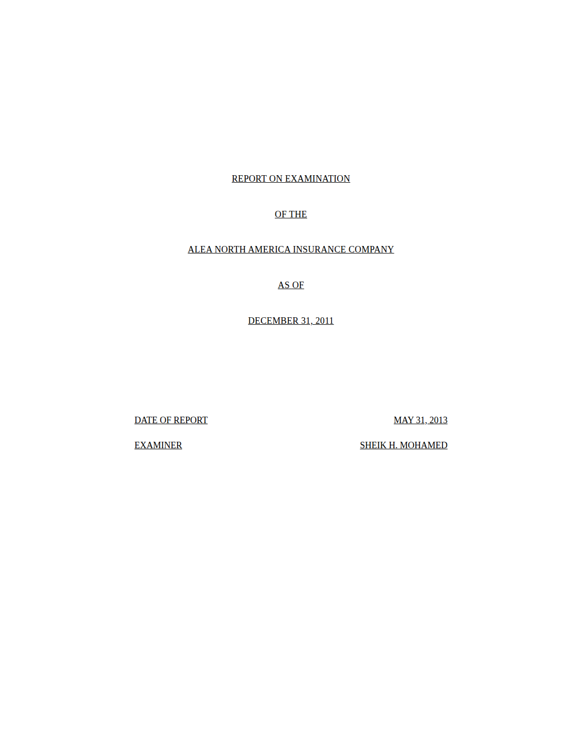REPORT ON EXAMINATION
OF THE
ALEA NORTH AMERICA INSURANCE COMPANY
AS OF
DECEMBER 31, 2011
DATE OF REPORT MAY 31, 2013
EXAMINER SHEIK H. MOHAMED